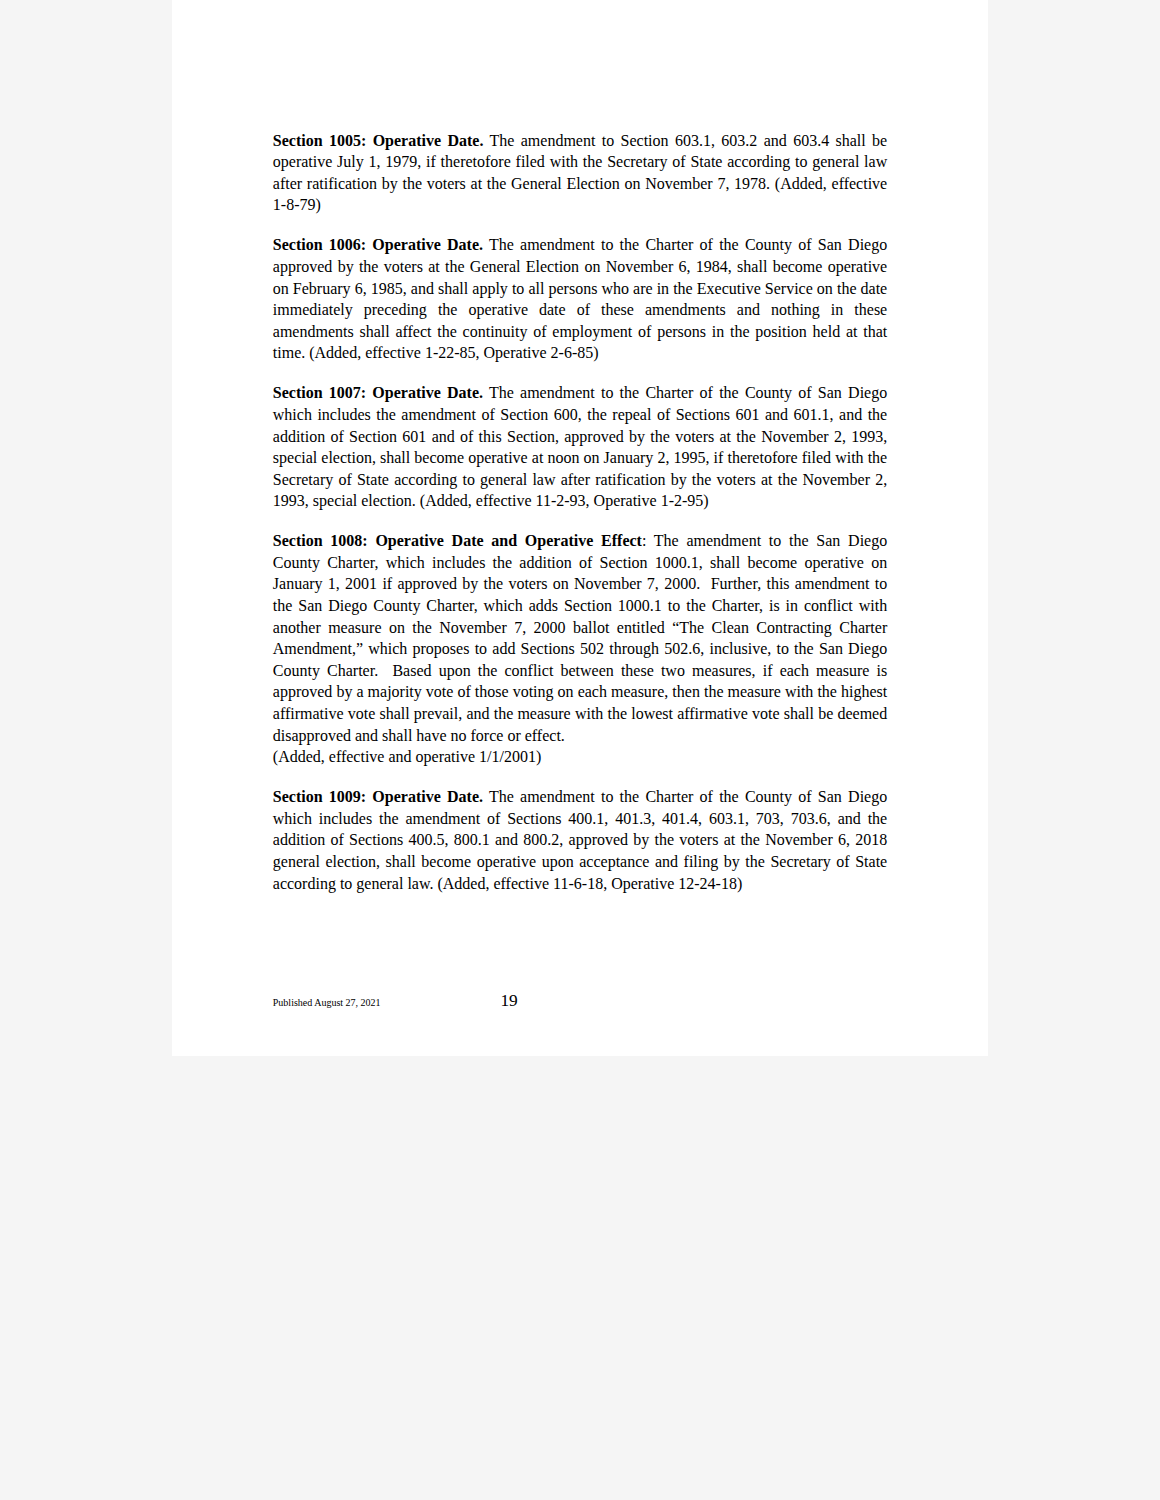Section 1005: Operative Date. The amendment to Section 603.1, 603.2 and 603.4 shall be operative July 1, 1979, if theretofore filed with the Secretary of State according to general law after ratification by the voters at the General Election on November 7, 1978. (Added, effective 1-8-79)
Section 1006: Operative Date. The amendment to the Charter of the County of San Diego approved by the voters at the General Election on November 6, 1984, shall become operative on February 6, 1985, and shall apply to all persons who are in the Executive Service on the date immediately preceding the operative date of these amendments and nothing in these amendments shall affect the continuity of employment of persons in the position held at that time. (Added, effective 1-22-85, Operative 2-6-85)
Section 1007: Operative Date. The amendment to the Charter of the County of San Diego which includes the amendment of Section 600, the repeal of Sections 601 and 601.1, and the addition of Section 601 and of this Section, approved by the voters at the November 2, 1993, special election, shall become operative at noon on January 2, 1995, if theretofore filed with the Secretary of State according to general law after ratification by the voters at the November 2, 1993, special election. (Added, effective 11-2-93, Operative 1-2-95)
Section 1008: Operative Date and Operative Effect: The amendment to the San Diego County Charter, which includes the addition of Section 1000.1, shall become operative on January 1, 2001 if approved by the voters on November 7, 2000. Further, this amendment to the San Diego County Charter, which adds Section 1000.1 to the Charter, is in conflict with another measure on the November 7, 2000 ballot entitled “The Clean Contracting Charter Amendment,” which proposes to add Sections 502 through 502.6, inclusive, to the San Diego County Charter. Based upon the conflict between these two measures, if each measure is approved by a majority vote of those voting on each measure, then the measure with the highest affirmative vote shall prevail, and the measure with the lowest affirmative vote shall be deemed disapproved and shall have no force or effect.
(Added, effective and operative 1/1/2001)
Section 1009: Operative Date. The amendment to the Charter of the County of San Diego which includes the amendment of Sections 400.1, 401.3, 401.4, 603.1, 703, 703.6, and the addition of Sections 400.5, 800.1 and 800.2, approved by the voters at the November 6, 2018 general election, shall become operative upon acceptance and filing by the Secretary of State according to general law. (Added, effective 11-6-18, Operative 12-24-18)
Published August 27, 2021 19